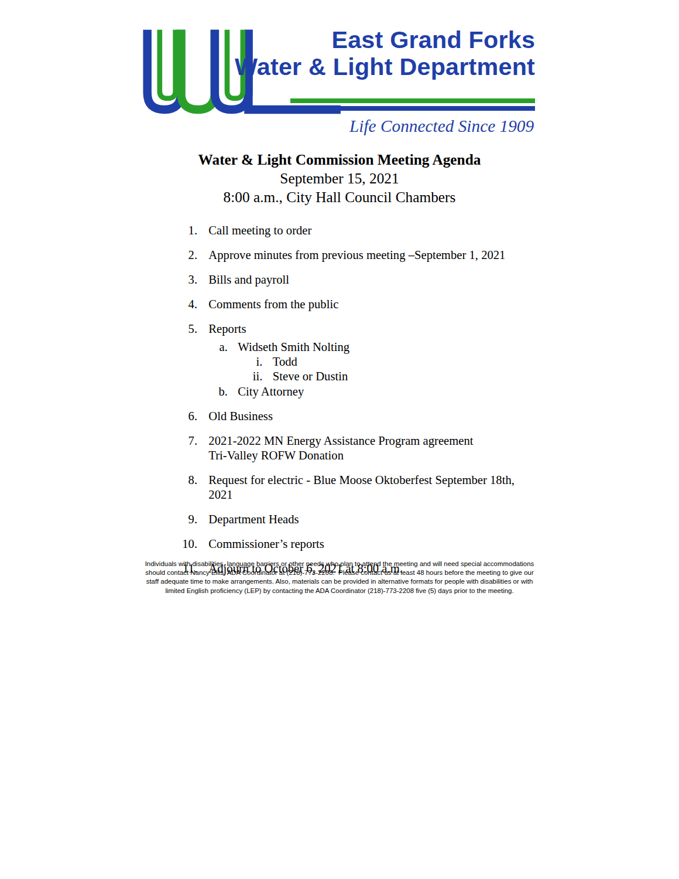East Grand Forks
Water & Light Department
Life Connected Since 1909
Water & Light Commission Meeting Agenda
September 15, 2021
8:00 a.m., City Hall Council Chambers
1. Call meeting to order
2. Approve minutes from previous meeting –September 1, 2021
3. Bills and payroll
4. Comments from the public
5. Reports
a. Widseth Smith Nolting
i. Todd
ii. Steve or Dustin
b. City Attorney
6. Old Business
7. 2021-2022 MN Energy Assistance Program agreement Tri-Valley ROFW Donation
8. Request for electric - Blue Moose Oktoberfest September 18th, 2021
9. Department Heads
10. Commissioner’s reports
11. Adjourn to October 6, 2021 at 8:00 a.m.
Individuals with disabilities, language barriers or other needs who plan to attend the meeting and will need special accommodations should contact Nancy Ellis, ADA Coordinator at (218)-773-2208. Please contact us at least 48 hours before the meeting to give our staff adequate time to make arrangements. Also, materials can be provided in alternative formats for people with disabilities or with limited English proficiency (LEP) by contacting the ADA Coordinator (218)-773-2208 five (5) days prior to the meeting.